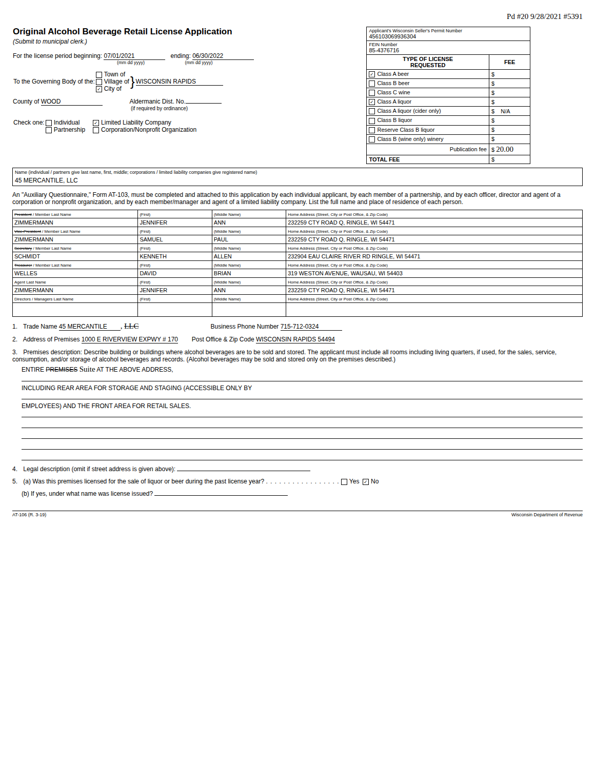Pd #20 9/28/2021 #5391
| Original Alcohol Beverage Retail License Application (Submit to municipal clerk.) For the license period beginning: 07/01/2021 ending: 06/30/2022 (mm dd yyyy) (mm dd yyyy) / To the Governing Body of the: / Town of Village of City of / } / WISCONSIN RAPIDS / County of WOOD Aldermanic Dist. No. (if required by ordinance) / Check one: / Individual Partnership / Limited Liability Company Corporation/Nonprofit Organization / | / Applicant's Wisconsin Seller's Permit Number 456103069936304 / / FEIN Number 85-4376716 / / TYPE OF LICENSE REQUESTED / FEE / / Class A beer / $ / / Class B beer / $ / / Class C wine / $ / / Class A liquor / $ / / Class A liquor (cider only) / $ N/A / / Class B liquor / $ / / Reserve Class B liquor / $ / / Class B (wine only) winery / $ / / Publication fee / $ 20.00 / / TOTAL FEE / $ / |
Name (individual / partners give last name, first, middle; corporations / limited liability companies give registered name)
45 MERCANTILE, LLC
An "Auxiliary Questionnaire," Form AT-103, must be completed and attached to this application by each individual applicant, by each member of a partnership, and by each officer, director and agent of a corporation or nonprofit organization, and by each member/manager and agent of a limited liability company. List the full name and place of residence of each person.
| President / Member Last Name | (First) | (Middle Name) | Home Address (Street, City or Post Office, & Zip Code) |
| ZIMMERMANN | JENNIFER | ANN | 232259 CTY ROAD Q, RINGLE, WI 54471 |
| Vice-President / Member Last Name | (First) | (Middle Name) | Home Address (Street, City or Post Office, & Zip Code) |
| ZIMMERMANN | SAMUEL | PAUL | 232259 CTY ROAD Q, RINGLE, WI 54471 |
| Secretary / Member Last Name | (First) | (Middle Name) | Home Address (Street, City or Post Office, & Zip Code) |
| SCHMIDT | KENNETH | ALLEN | 232904 EAU CLAIRE RIVER RD RINGLE, WI 54471 |
| Treasurer / Member Last Name | (First) | (Middle Name) | Home Address (Street, City or Post Office, & Zip Code) |
| WELLES | DAVID | BRIAN | 319 WESTON AVENUE, WAUSAU, WI 54403 |
| Agent Last Name | (First) | (Middle Name) | Home Address (Street, City or Post Office, & Zip Code) |
| ZIMMERMANN | JENNIFER | ANN | 232259 CTY ROAD Q, RINGLE, WI 54471 |
| Directors / Managers Last Name | (First) | (Middle Name) | Home Address (Street, City or Post Office, & Zip Code) |
1. Trade Name 45 MERCANTILE, LLC Business Phone Number 715-712-0324
2. Address of Premises 1000 E RIVERVIEW EXPWY # 170 Post Office & Zip Code WISCONSIN RAPIDS 54494
3. Premises description: Describe building or buildings where alcohol beverages are to be sold and stored. The applicant must include all rooms including living quarters, if used, for the sales, service, consumption, and/or storage of alcohol beverages and records. (Alcohol beverages may be sold and stored only on the premises described.)
ENTIRE PREMISES Suite AT THE ABOVE ADDRESS,
INCLUDING REAR AREA FOR STORAGE AND STAGING (ACCESSIBLE ONLY BY
EMPLOYEES) AND THE FRONT AREA FOR RETAIL SALES.
4. Legal description (omit if street address is given above):
5. (a) Was this premises licensed for the sale of liquor or beer during the past license year? . . . . . . . . . . . . . . . . . Yes No
(b) If yes, under what name was license issued?
AT-106 (R. 3-19)
Wisconsin Department of Revenue